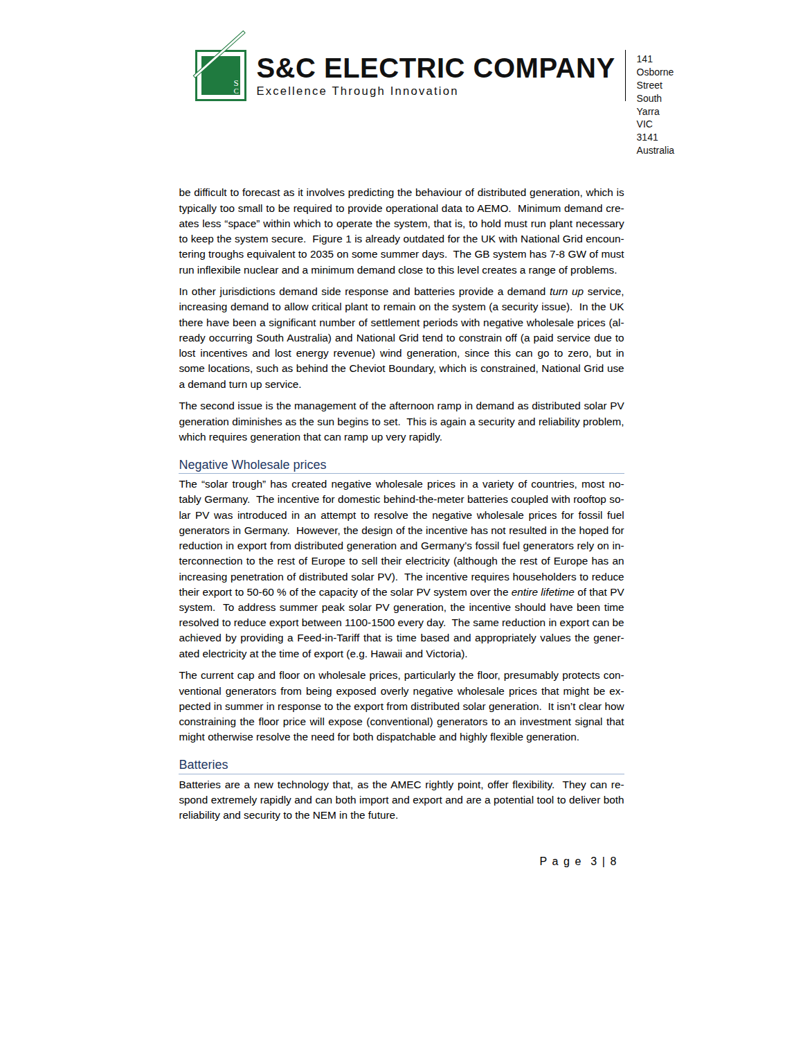SC
S&C ELECTRIC COMPANY
Excellence Through Innovation
141 Osborne Street
South Yarra VIC 3141
Australia
be difficult to forecast as it involves predicting the behaviour of distributed generation, which is typically too small to be required to provide operational data to AEMO. Minimum demand creates less “space” within which to operate the system, that is, to hold must run plant necessary to keep the system secure. Figure 1 is already outdated for the UK with National Grid encountering troughs equivalent to 2035 on some summer days. The GB system has 7-8 GW of must run inflexibile nuclear and a minimum demand close to this level creates a range of problems.
In other jurisdictions demand side response and batteries provide a demand turn up service, increasing demand to allow critical plant to remain on the system (a security issue). In the UK there have been a significant number of settlement periods with negative wholesale prices (already occurring South Australia) and National Grid tend to constrain off (a paid service due to lost incentives and lost energy revenue) wind generation, since this can go to zero, but in some locations, such as behind the Cheviot Boundary, which is constrained, National Grid use a demand turn up service.
The second issue is the management of the afternoon ramp in demand as distributed solar PV generation diminishes as the sun begins to set. This is again a security and reliability problem, which requires generation that can ramp up very rapidly.
Negative Wholesale prices
The “solar trough” has created negative wholesale prices in a variety of countries, most notably Germany. The incentive for domestic behind-the-meter batteries coupled with rooftop solar PV was introduced in an attempt to resolve the negative wholesale prices for fossil fuel generators in Germany. However, the design of the incentive has not resulted in the hoped for reduction in export from distributed generation and Germany’s fossil fuel generators rely on interconnection to the rest of Europe to sell their electricity (although the rest of Europe has an increasing penetration of distributed solar PV). The incentive requires householders to reduce their export to 50-60 % of the capacity of the solar PV system over the entire lifetime of that PV system. To address summer peak solar PV generation, the incentive should have been time resolved to reduce export between 1100-1500 every day. The same reduction in export can be achieved by providing a Feed-in-Tariff that is time based and appropriately values the generated electricity at the time of export (e.g. Hawaii and Victoria).
The current cap and floor on wholesale prices, particularly the floor, presumably protects conventional generators from being exposed overly negative wholesale prices that might be expected in summer in response to the export from distributed solar generation. It isn’t clear how constraining the floor price will expose (conventional) generators to an investment signal that might otherwise resolve the need for both dispatchable and highly flexible generation.
Batteries
Batteries are a new technology that, as the AMEC rightly point, offer flexibility. They can respond extremely rapidly and can both import and export and are a potential tool to deliver both reliability and security to the NEM in the future.
P a g e 3 | 8